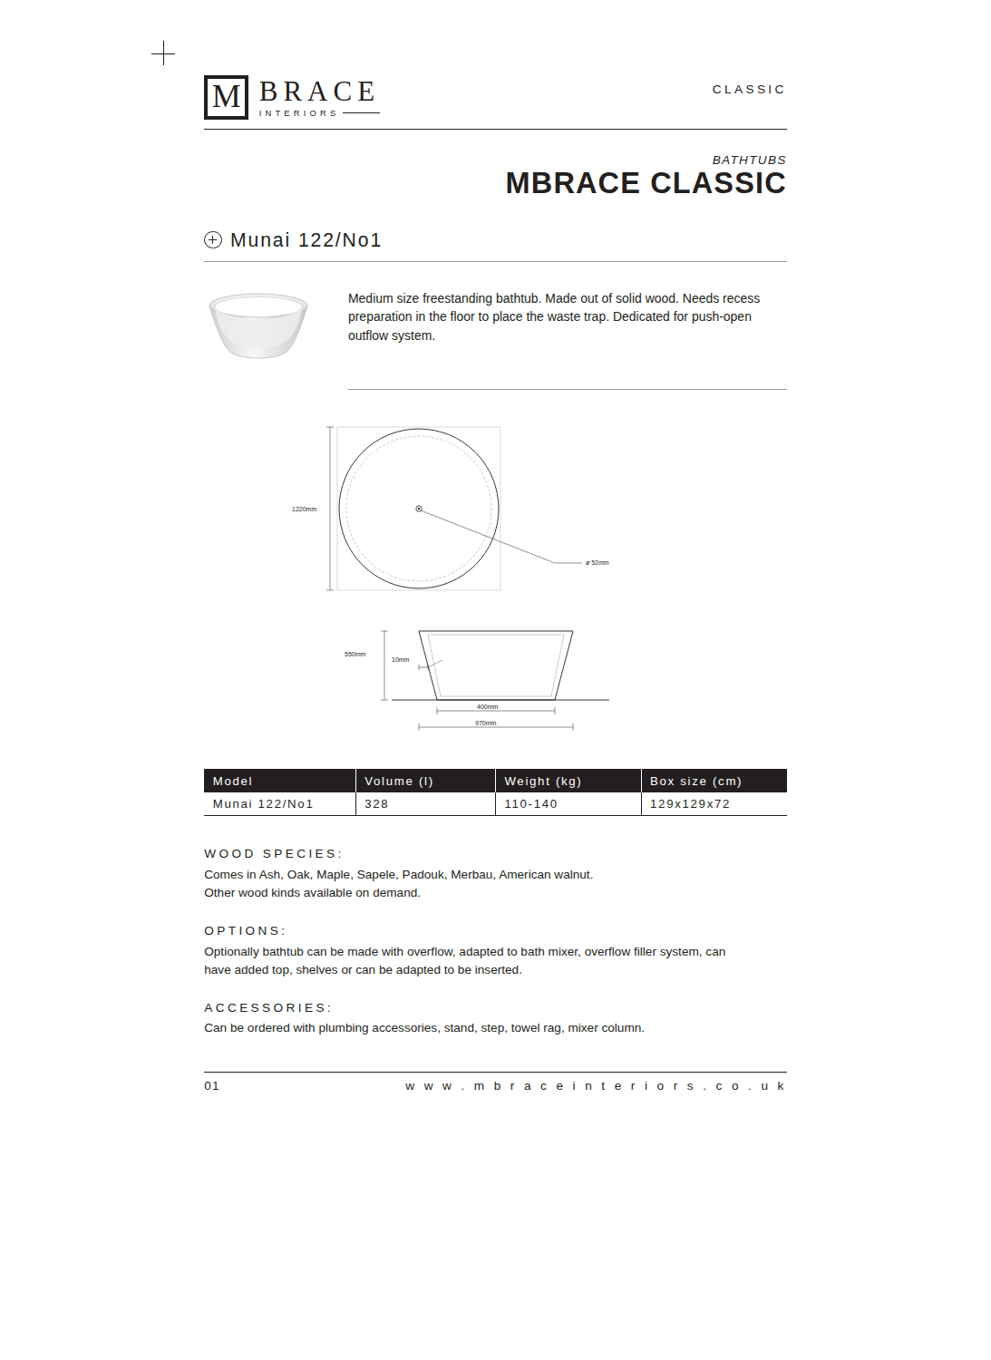M
BRACE
INTERIORS
CLASSIC
BATHTUBS
MBRACE CLASSIC
Munai 122/No1
Medium size freestanding bathtub. Made out of solid wood. Needs recess preparation in the floor to place the waste trap. Dedicated for push-open outflow system.
ø 52mm 1220mm 550mm 10mm 400mm 970mm
| Model | Volume (l) | Weight (kg) | Box size (cm) |
| --- | --- | --- | --- |
| Munai 122/No1 | 328 | 110-140 | 129x129x72 |
WOOD SPECIES:
Comes in Ash, Oak, Maple, Sapele, Padouk, Merbau, American walnut.
Other wood kinds available on demand.
OPTIONS:
Optionally bathtub can be made with overflow, adapted to bath mixer, overflow filler system, can have added top, shelves or can be adapted to be inserted.
ACCESSORIES:
Can be ordered with plumbing accessories, stand, step, towel rag, mixer column.
01
w w w . m b r a c e i n t e r i o r s . c o . u k